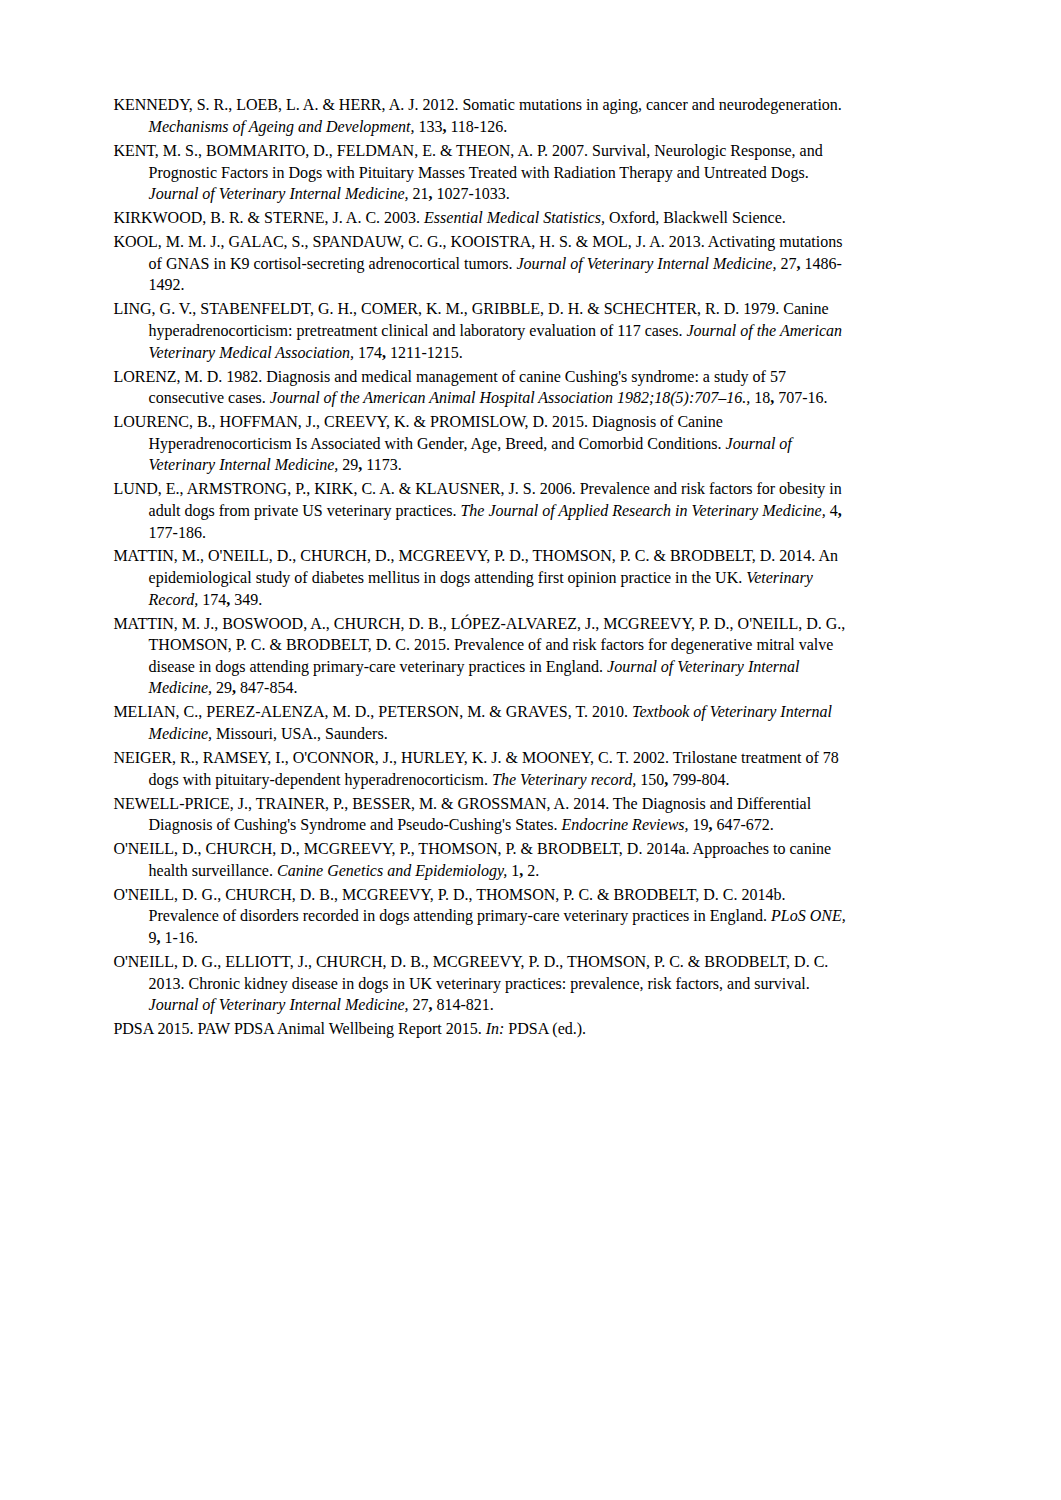KENNEDY, S. R., LOEB, L. A. & HERR, A. J. 2012. Somatic mutations in aging, cancer and neurodegeneration. Mechanisms of Ageing and Development, 133, 118-126.
KENT, M. S., BOMMARITO, D., FELDMAN, E. & THEON, A. P. 2007. Survival, Neurologic Response, and Prognostic Factors in Dogs with Pituitary Masses Treated with Radiation Therapy and Untreated Dogs. Journal of Veterinary Internal Medicine, 21, 1027-1033.
KIRKWOOD, B. R. & STERNE, J. A. C. 2003. Essential Medical Statistics, Oxford, Blackwell Science.
KOOL, M. M. J., GALAC, S., SPANDAUW, C. G., KOOISTRA, H. S. & MOL, J. A. 2013. Activating mutations of GNAS in K9 cortisol-secreting adrenocortical tumors. Journal of Veterinary Internal Medicine, 27, 1486-1492.
LING, G. V., STABENFELDT, G. H., COMER, K. M., GRIBBLE, D. H. & SCHECHTER, R. D. 1979. Canine hyperadrenocorticism: pretreatment clinical and laboratory evaluation of 117 cases. Journal of the American Veterinary Medical Association, 174, 1211-1215.
LORENZ, M. D. 1982. Diagnosis and medical management of canine Cushing's syndrome: a study of 57 consecutive cases. Journal of the American Animal Hospital Association 1982;18(5):707–16., 18, 707-16.
LOURENC, B., HOFFMAN, J., CREEVY, K. & PROMISLOW, D. 2015. Diagnosis of Canine Hyperadrenocorticism Is Associated with Gender, Age, Breed, and Comorbid Conditions. Journal of Veterinary Internal Medicine, 29, 1173.
LUND, E., ARMSTRONG, P., KIRK, C. A. & KLAUSNER, J. S. 2006. Prevalence and risk factors for obesity in adult dogs from private US veterinary practices. The Journal of Applied Research in Veterinary Medicine, 4, 177-186.
MATTIN, M., O'NEILL, D., CHURCH, D., MCGREEVY, P. D., THOMSON, P. C. & BRODBELT, D. 2014. An epidemiological study of diabetes mellitus in dogs attending first opinion practice in the UK. Veterinary Record, 174, 349.
MATTIN, M. J., BOSWOOD, A., CHURCH, D. B., LÓPEZ-ALVAREZ, J., MCGREEVY, P. D., O'NEILL, D. G., THOMSON, P. C. & BRODBELT, D. C. 2015. Prevalence of and risk factors for degenerative mitral valve disease in dogs attending primary-care veterinary practices in England. Journal of Veterinary Internal Medicine, 29, 847-854.
MELIAN, C., PEREZ-ALENZA, M. D., PETERSON, M. & GRAVES, T. 2010. Textbook of Veterinary Internal Medicine, Missouri, USA., Saunders.
NEIGER, R., RAMSEY, I., O'CONNOR, J., HURLEY, K. J. & MOONEY, C. T. 2002. Trilostane treatment of 78 dogs with pituitary-dependent hyperadrenocorticism. The Veterinary record, 150, 799-804.
NEWELL-PRICE, J., TRAINER, P., BESSER, M. & GROSSMAN, A. 2014. The Diagnosis and Differential Diagnosis of Cushing's Syndrome and Pseudo-Cushing's States. Endocrine Reviews, 19, 647-672.
O'NEILL, D., CHURCH, D., MCGREEVY, P., THOMSON, P. & BRODBELT, D. 2014a. Approaches to canine health surveillance. Canine Genetics and Epidemiology, 1, 2.
O'NEILL, D. G., CHURCH, D. B., MCGREEVY, P. D., THOMSON, P. C. & BRODBELT, D. C. 2014b. Prevalence of disorders recorded in dogs attending primary-care veterinary practices in England. PLoS ONE, 9, 1-16.
O'NEILL, D. G., ELLIOTT, J., CHURCH, D. B., MCGREEVY, P. D., THOMSON, P. C. & BRODBELT, D. C. 2013. Chronic kidney disease in dogs in UK veterinary practices: prevalence, risk factors, and survival. Journal of Veterinary Internal Medicine, 27, 814-821.
PDSA 2015. PAW PDSA Animal Wellbeing Report 2015. In: PDSA (ed.).